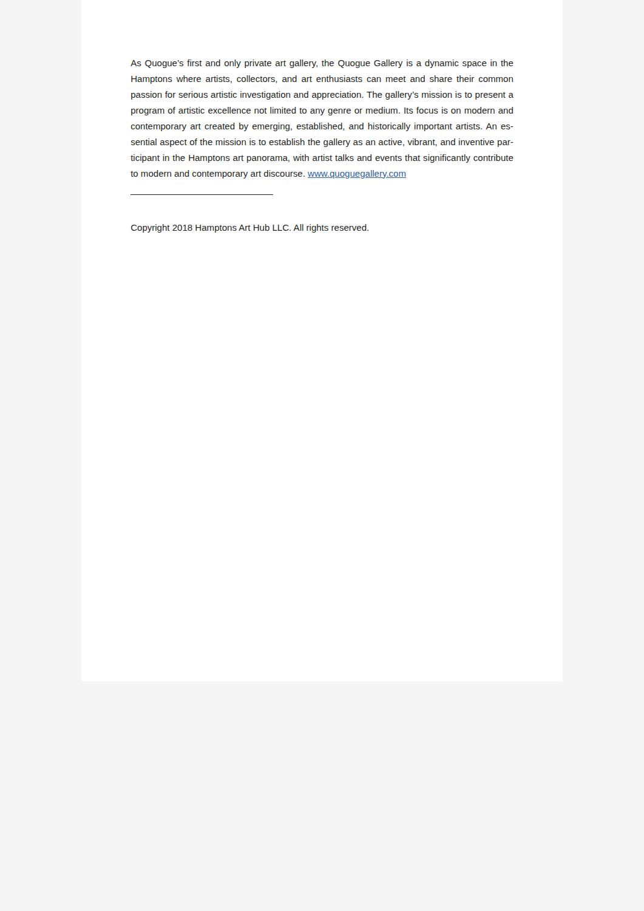As Quogue’s first and only private art gallery, the Quogue Gallery is a dynamic space in the Hamptons where artists, collectors, and art enthusiasts can meet and share their common passion for serious artistic investigation and appreciation. The gallery’s mission is to present a program of artistic excellence not limited to any genre or medium. Its focus is on modern and contemporary art created by emerging, established, and historically important artists. An essential aspect of the mission is to establish the gallery as an active, vibrant, and inventive participant in the Hamptons art panorama, with artist talks and events that significantly contribute to modern and contemporary art discourse. www.quoguegallery.com
Copyright 2018 Hamptons Art Hub LLC. All rights reserved.